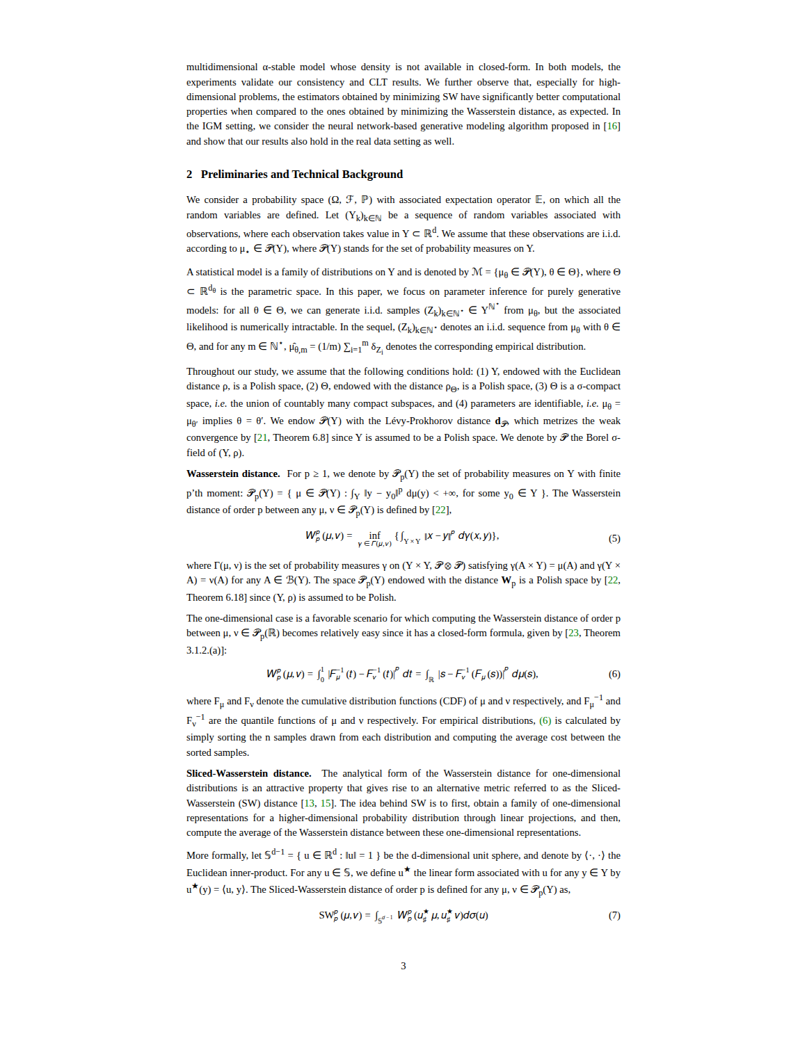multidimensional α-stable model whose density is not available in closed-form. In both models, the experiments validate our consistency and CLT results. We further observe that, especially for high-dimensional problems, the estimators obtained by minimizing SW have significantly better computational properties when compared to the ones obtained by minimizing the Wasserstein distance, as expected. In the IGM setting, we consider the neural network-based generative modeling algorithm proposed in [16] and show that our results also hold in the real data setting as well.
2 Preliminaries and Technical Background
We consider a probability space (Ω, ℱ, ℙ) with associated expectation operator 𝔼, on which all the random variables are defined. Let (Yk)k∈ℕ be a sequence of random variables associated with observations, where each observation takes value in Y ⊂ ℝd. We assume that these observations are i.i.d. according to μ⋆ ∈ 𝒫(Y), where 𝒫(Y) stands for the set of probability measures on Y.
A statistical model is a family of distributions on Y and is denoted by ℳ = {μθ ∈ 𝒫(Y), θ ∈ Θ}, where Θ ⊂ ℝdθ is the parametric space. In this paper, we focus on parameter inference for purely generative models: for all θ ∈ Θ, we can generate i.i.d. samples (Zk)k∈ℕ⋆ ∈ Yℕ⋆ from μθ, but the associated likelihood is numerically intractable. In the sequel, (Zk)k∈ℕ⋆ denotes an i.i.d. sequence from μθ with θ ∈ Θ, and for any m ∈ ℕ⋆, μ̂θ,m = (1/m) ∑i=1m δZi denotes the corresponding empirical distribution.
Throughout our study, we assume that the following conditions hold: (1) Y, endowed with the Euclidean distance ρ, is a Polish space, (2) Θ, endowed with the distance ρΘ, is a Polish space, (3) Θ is a σ-compact space, i.e. the union of countably many compact subspaces, and (4) parameters are identifiable, i.e. μθ = μθ′ implies θ = θ′. We endow 𝒫(Y) with the Lévy-Prokhorov distance d𝒫, which metrizes the weak convergence by [21, Theorem 6.8] since Y is assumed to be a Polish space. We denote by 𝒫 the Borel σ-field of (Y, ρ).
Wasserstein distance. For p ≥ 1, we denote by 𝒫p(Y) the set of probability measures on Y with finite p’th moment: 𝒫p(Y) = { μ ∈ 𝒫(Y) : ∫Y ‖y − y0‖p dμ(y) < +∞, for some y0 ∈ Y }. The Wasserstein distance of order p between any μ, ν ∈ 𝒫p(Y) is defined by [22],
Wpp (μ,ν) = inf γ∈Γ(μ,ν) { ∫Y×Y ‖x−y‖p dγ(x,y) } , (5)
where Γ(μ, ν) is the set of probability measures γ on (Y × Y, 𝒫 ⊗ 𝒫) satisfying γ(A × Y) = μ(A) and γ(Y × A) = ν(A) for any A ∈ ℬ(Y). The space 𝒫p(Y) endowed with the distance Wp is a Polish space by [22, Theorem 6.18] since (Y, ρ) is assumed to be Polish.
The one-dimensional case is a favorable scenario for which computing the Wasserstein distance of order p between μ, ν ∈ 𝒫p(ℝ) becomes relatively easy since it has a closed-form formula, given by [23, Theorem 3.1.2.(a)]:
Wpp (μ,ν) = ∫01 | Fμ−1 (t) − Fν−1 (t) | p dt = ∫ℝ | s− Fν−1 ( Fμ (s) ) | p dμ(s) , (6)
where Fμ and Fν denote the cumulative distribution functions (CDF) of μ and ν respectively, and Fμ−1 and Fν−1 are the quantile functions of μ and ν respectively. For empirical distributions, (6) is calculated by simply sorting the n samples drawn from each distribution and computing the average cost between the sorted samples.
Sliced-Wasserstein distance. The analytical form of the Wasserstein distance for one-dimensional distributions is an attractive property that gives rise to an alternative metric referred to as the Sliced-Wasserstein (SW) distance [13, 15]. The idea behind SW is to first, obtain a family of one-dimensional representations for a higher-dimensional probability distribution through linear projections, and then, compute the average of the Wasserstein distance between these one-dimensional representations.
More formally, let 𝕊d−1 = { u ∈ ℝd : ‖u‖ = 1 } be the d-dimensional unit sphere, and denote by ⟨·, ·⟩ the Euclidean inner-product. For any u ∈ 𝕊, we define u★ the linear form associated with u for any y ∈ Y by u★(y) = ⟨u, y⟩. The Sliced-Wasserstein distance of order p is defined for any μ, ν ∈ 𝒫p(Y) as,
SWpp (μ,ν) = ∫𝕊d−1 Wpp ( u♯★ μ, u♯★ ν ) dσ(u) (7)
3